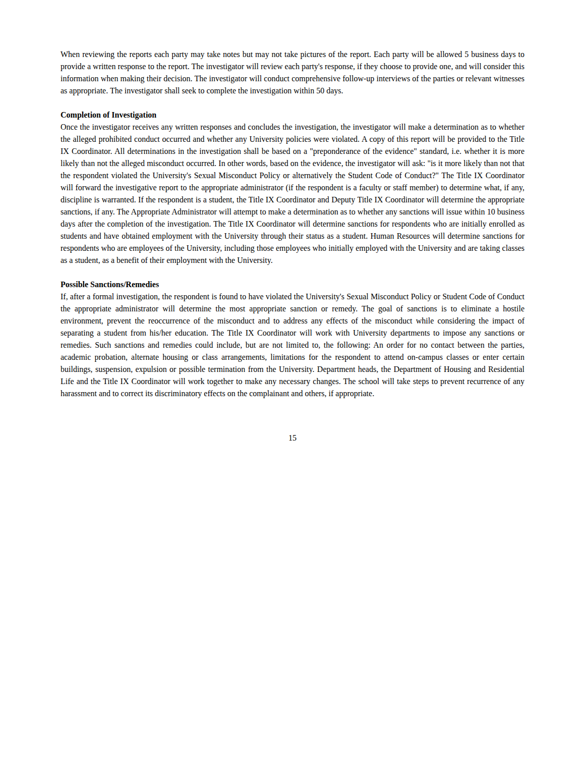When reviewing the reports each party may take notes but may not take pictures of the report. Each party will be allowed 5 business days to provide a written response to the report. The investigator will review each party's response, if they choose to provide one, and will consider this information when making their decision. The investigator will conduct comprehensive follow-up interviews of the parties or relevant witnesses as appropriate. The investigator shall seek to complete the investigation within 50 days.
Completion of Investigation
Once the investigator receives any written responses and concludes the investigation, the investigator will make a determination as to whether the alleged prohibited conduct occurred and whether any University policies were violated. A copy of this report will be provided to the Title IX Coordinator. All determinations in the investigation shall be based on a "preponderance of the evidence" standard, i.e. whether it is more likely than not the alleged misconduct occurred. In other words, based on the evidence, the investigator will ask: "is it more likely than not that the respondent violated the University's Sexual Misconduct Policy or alternatively the Student Code of Conduct?" The Title IX Coordinator will forward the investigative report to the appropriate administrator (if the respondent is a faculty or staff member) to determine what, if any, discipline is warranted. If the respondent is a student, the Title IX Coordinator and Deputy Title IX Coordinator will determine the appropriate sanctions, if any. The Appropriate Administrator will attempt to make a determination as to whether any sanctions will issue within 10 business days after the completion of the investigation. The Title IX Coordinator will determine sanctions for respondents who are initially enrolled as students and have obtained employment with the University through their status as a student. Human Resources will determine sanctions for respondents who are employees of the University, including those employees who initially employed with the University and are taking classes as a student, as a benefit of their employment with the University.
Possible Sanctions/Remedies
If, after a formal investigation, the respondent is found to have violated the University's Sexual Misconduct Policy or Student Code of Conduct the appropriate administrator will determine the most appropriate sanction or remedy. The goal of sanctions is to eliminate a hostile environment, prevent the reoccurrence of the misconduct and to address any effects of the misconduct while considering the impact of separating a student from his/her education. The Title IX Coordinator will work with University departments to impose any sanctions or remedies. Such sanctions and remedies could include, but are not limited to, the following: An order for no contact between the parties, academic probation, alternate housing or class arrangements, limitations for the respondent to attend on-campus classes or enter certain buildings, suspension, expulsion or possible termination from the University. Department heads, the Department of Housing and Residential Life and the Title IX Coordinator will work together to make any necessary changes. The school will take steps to prevent recurrence of any harassment and to correct its discriminatory effects on the complainant and others, if appropriate.
15